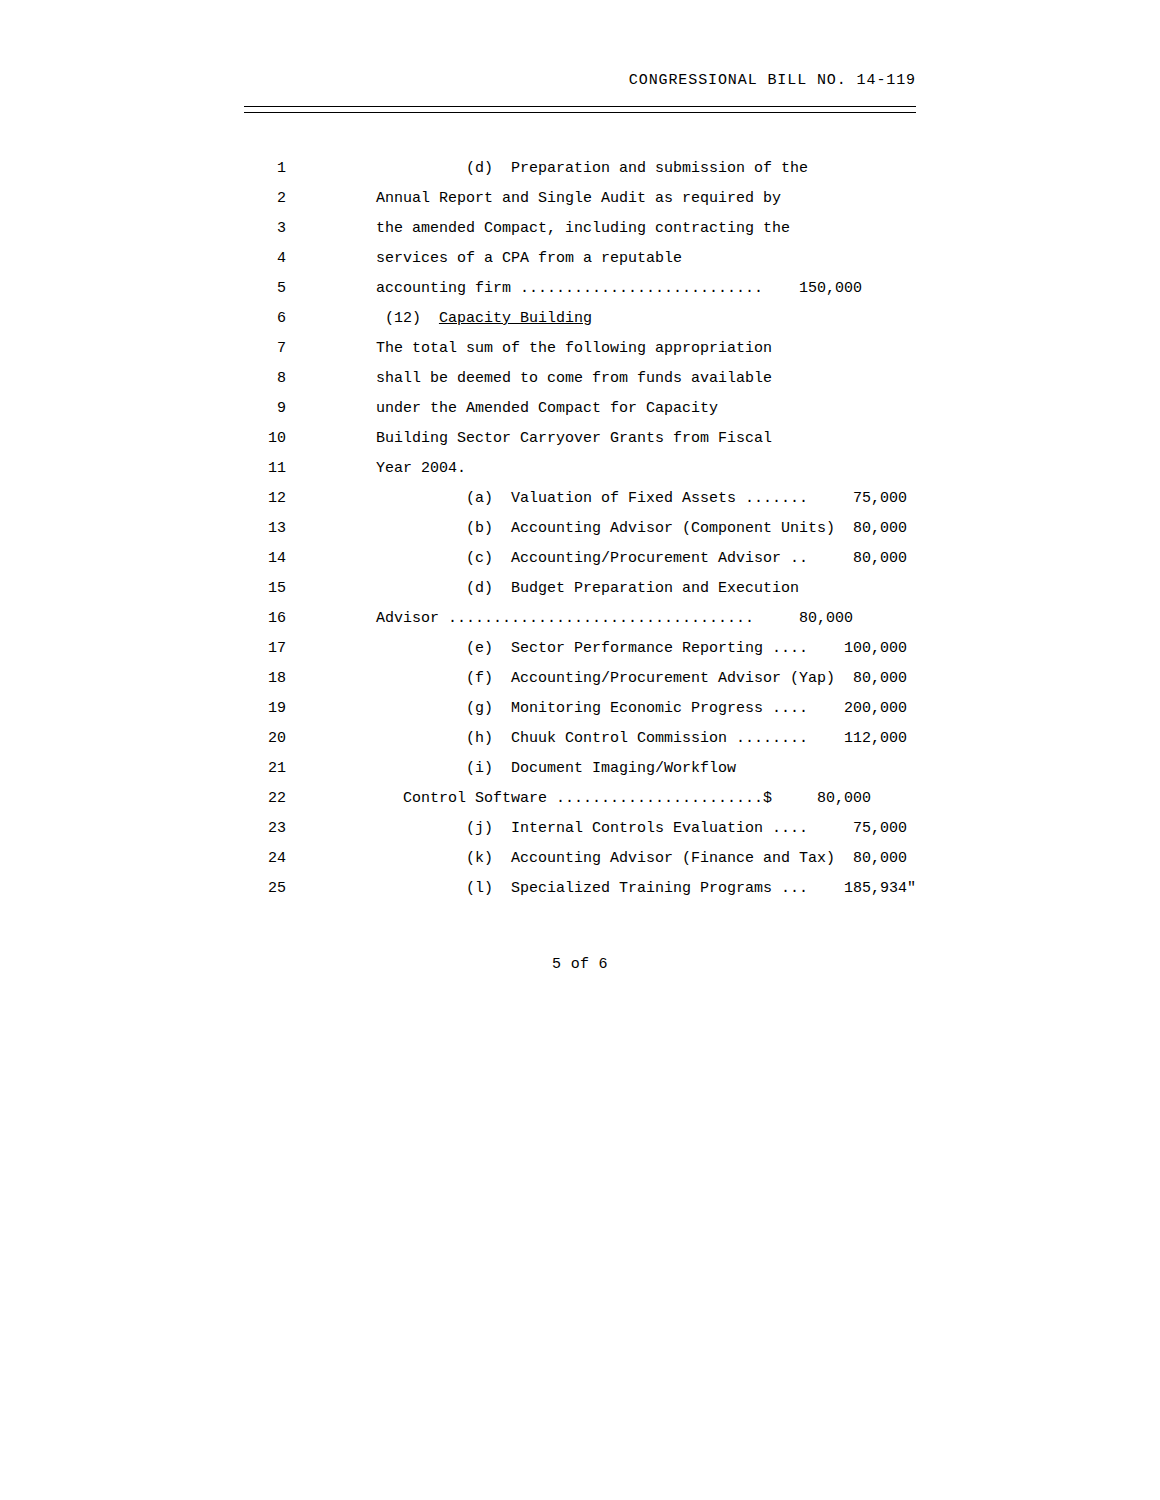CONGRESSIONAL BILL NO. 14-119
| 1 | (d) Preparation and submission of the |
| 2 | Annual Report and Single Audit as required by |
| 3 | the amended Compact, including contracting the |
| 4 | services of a CPA from a reputable |
| 5 | accounting firm ........................... 150,000 |
| 6 | (12) Capacity Building |
| 7 | The total sum of the following appropriation |
| 8 | shall be deemed to come from funds available |
| 9 | under the Amended Compact for Capacity |
| 10 | Building Sector Carryover Grants from Fiscal |
| 11 | Year 2004. |
| 12 | (a) Valuation of Fixed Assets ....... 75,000 |
| 13 | (b) Accounting Advisor (Component Units) 80,000 |
| 14 | (c) Accounting/Procurement Advisor .. 80,000 |
| 15 | (d) Budget Preparation and Execution |
| 16 | Advisor .................................. 80,000 |
| 17 | (e) Sector Performance Reporting .... 100,000 |
| 18 | (f) Accounting/Procurement Advisor (Yap) 80,000 |
| 19 | (g) Monitoring Economic Progress .... 200,000 |
| 20 | (h) Chuuk Control Commission ........ 112,000 |
| 21 | (i) Document Imaging/Workflow |
| 22 | Control Software .......................$ 80,000 |
| 23 | (j) Internal Controls Evaluation .... 75,000 |
| 24 | (k) Accounting Advisor (Finance and Tax) 80,000 |
| 25 | (l) Specialized Training Programs ... 185,934" |
5 of 6